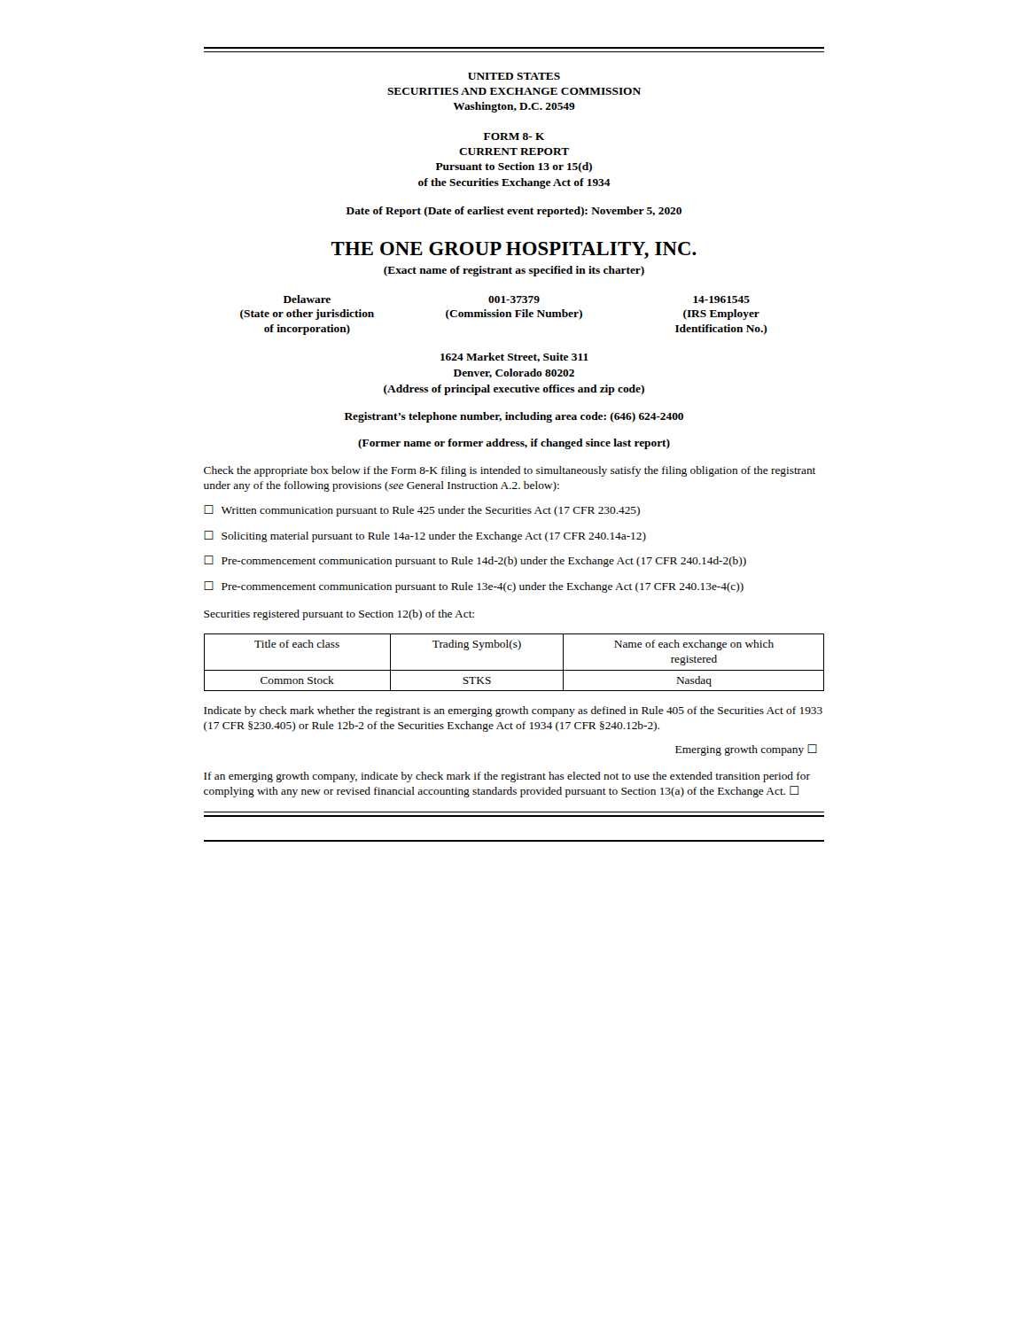UNITED STATES SECURITIES AND EXCHANGE COMMISSION Washington, D.C. 20549
FORM 8- K CURRENT REPORT Pursuant to Section 13 or 15(d) of the Securities Exchange Act of 1934
Date of Report (Date of earliest event reported): November 5, 2020
THE ONE GROUP HOSPITALITY, INC.
(Exact name of registrant as specified in its charter)
| Delaware | 001-37379 | 14-1961545 |
| (State or other jurisdiction | (Commission File Number) | (IRS Employer |
| of incorporation) | | Identification No.) |
1624 Market Street, Suite 311
Denver, Colorado 80202
(Address of principal executive offices and zip code)
Registrant’s telephone number, including area code: (646) 624-2400
(Former name or former address, if changed since last report)
Check the appropriate box below if the Form 8-K filing is intended to simultaneously satisfy the filing obligation of the registrant under any of the following provisions (see General Instruction A.2. below):
☐Written communication pursuant to Rule 425 under the Securities Act (17 CFR 230.425)
☐Soliciting material pursuant to Rule 14a-12 under the Exchange Act (17 CFR 240.14a-12)
☐Pre-commencement communication pursuant to Rule 14d-2(b) under the Exchange Act (17 CFR 240.14d-2(b))
☐Pre-commencement communication pursuant to Rule 13e-4(c) under the Exchange Act (17 CFR 240.13e-4(c))
Securities registered pursuant to Section 12(b) of the Act:
| Title of each class | Trading Symbol(s) | Name of each exchange on which registered |
| --- | --- | --- |
| Common Stock | STKS | Nasdaq |
Indicate by check mark whether the registrant is an emerging growth company as defined in Rule 405 of the Securities Act of 1933 (17 CFR §230.405) or Rule 12b-2 of the Securities Exchange Act of 1934 (17 CFR §240.12b-2).
Emerging growth company ☐
If an emerging growth company, indicate by check mark if the registrant has elected not to use the extended transition period for complying with any new or revised financial accounting standards provided pursuant to Section 13(a) of the Exchange Act. ☐